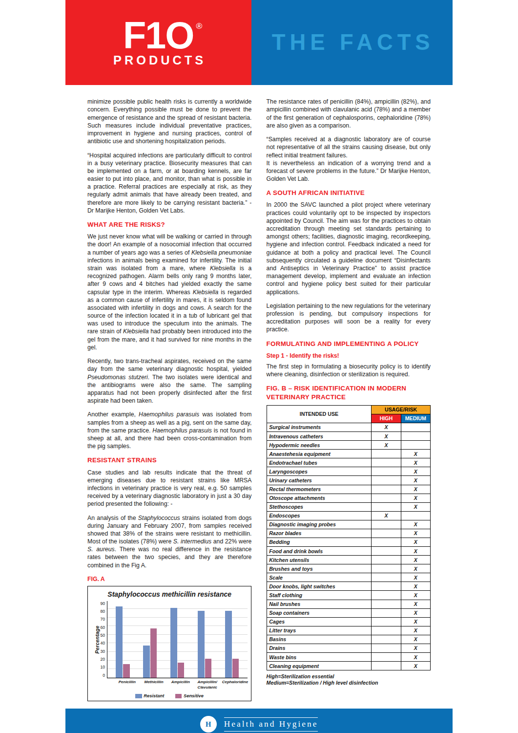F1O®
PRODUCTS
THE FACTS
minimize possible public health risks is currently a worldwide concern. Everything possible must be done to prevent the emergence of resistance and the spread of resistant bacteria. Such measures include individual preventative practices, improvement in hygiene and nursing practices, control of antibiotic use and shortening hospitalization periods.
“Hospital acquired infections are particularly difficult to control in a busy veterinary practice. Biosecurity measures that can be implemented on a farm, or at boarding kennels, are far easier to put into place, and monitor, than what is possible in a practice. Referral practices are especially at risk, as they regularly admit animals that have already been treated, and therefore are more likely to be carrying resistant bacteria.” - Dr Marijke Henton, Golden Vet Labs.
WHAT ARE THE RISKS?
We just never know what will be walking or carried in through the door! An example of a nosocomial infection that occurred a number of years ago was a series of Klebsiella pneumoniae infections in animals being examined for infertility. The initial strain was isolated from a mare, where Klebsiella is a recognized pathogen. Alarm bells only rang 9 months later, after 9 cows and 4 bitches had yielded exactly the same capsular type in the interim. Whereas Klebsiella is regarded as a common cause of infertility in mares, it is seldom found associated with infertility in dogs and cows. A search for the source of the infection located it in a tub of lubricant gel that was used to introduce the speculum into the animals. The rare strain of Klebsiella had probably been introduced into the gel from the mare, and it had survived for nine months in the gel.
Recently, two trans-tracheal aspirates, received on the same day from the same veterinary diagnostic hospital, yielded Pseudomonas stutzeri. The two isolates were identical and the antibiograms were also the same. The sampling apparatus had not been properly disinfected after the first aspirate had been taken.
Another example, Haemophilus parasuis was isolated from samples from a sheep as well as a pig, sent on the same day, from the same practice. Haemophilus parasuis is not found in sheep at all, and there had been cross-contamination from the pig samples.
RESISTANT STRAINS
Case studies and lab results indicate that the threat of emerging diseases due to resistant strains like MRSA infections in veterinary practice is very real, e.g. 50 samples received by a veterinary diagnostic laboratory in just a 30 day period presented the following: -
An analysis of the Staphylococcus strains isolated from dogs during January and February 2007, from samples received showed that 38% of the strains were resistant to methicillin. Most of the isolates (78%) were S. intermedius and 22% were S. aureus. There was no real difference in the resistance rates between the two species, and they are therefore combined in the Fig A.
FIG. A
Staphylococcus methicillin resistance
Percentage
9080706050 403020100
Penicillin Methicillin Ampicillin Ampicillin/
Clavulanic Cephaloridine
Resistant Sensitive
The resistance rates of penicillin (84%), ampicillin (82%), and ampicillin combined with clavulanic acid (78%) and a member of the first generation of cephalosporins, cephaloridine (78%) are also given as a comparison.
“Samples received at a diagnostic laboratory are of course not representative of all the strains causing disease, but only reflect initial treatment failures.
It is nevertheless an indication of a worrying trend and a forecast of severe problems in the future.” Dr Marijke Henton, Golden Vet Lab.
A SOUTH AFRICAN INITIATIVE
In 2000 the SAVC launched a pilot project where veterinary practices could voluntarily opt to be inspected by inspectors appointed by Council. The aim was for the practices to obtain accreditation through meeting set standards pertaining to amongst others; facilities, diagnostic imaging, recordkeeping, hygiene and infection control. Feedback indicated a need for guidance at both a policy and practical level. The Council subsequently circulated a guideline document “Disinfectants and Antiseptics in Veterinary Practice” to assist practice management develop, implement and evaluate an infection control and hygiene policy best suited for their particular applications.
Legislation pertaining to the new regulations for the veterinary profession is pending, but compulsory inspections for accreditation purposes will soon be a reality for every practice.
FORMULATING AND IMPLEMENTING A POLICY
Step 1 - Identify the risks!
The first step in formulating a biosecurity policy is to identify where cleaning, disinfection or sterilization is required.
FIG. B – RISK IDENTIFICATION IN MODERN VETERINARY PRACTICE
| INTENDED USE | USAGE/RISK |
| --- | --- |
| HIGH | MEDIUM |
| Surgical instruments | X | |
| Intravenous catheters | X | |
| Hypodermic needles | X | |
| Anaestehesia equipment | | X |
| Endotrachael tubes | | X |
| Laryngoscopes | | X |
| Urinary catheters | | X |
| Rectal thermometers | | X |
| Otoscope attachments | | X |
| Stethoscopes | | X |
| Endoscopes | X | |
| Diagnostic imaging probes | | X |
| Razor blades | | X |
| Bedding | | X |
| Food and drink bowls | | X |
| Kitchen utensils | | X |
| Brushes and toys | | X |
| Scale | | X |
| Door knobs, light switches | | X |
| Staff clothing | | X |
| Nail brushes | | X |
| Soap containers | | X |
| Cages | | X |
| Litter trays | | X |
| Basins | | X |
| Drains | | X |
| Waste bins | | X |
| Cleaning equipment | | X |
High=Sterilization essential
Medium=Sterilization / High level disinfection
H
Health and Hygiene